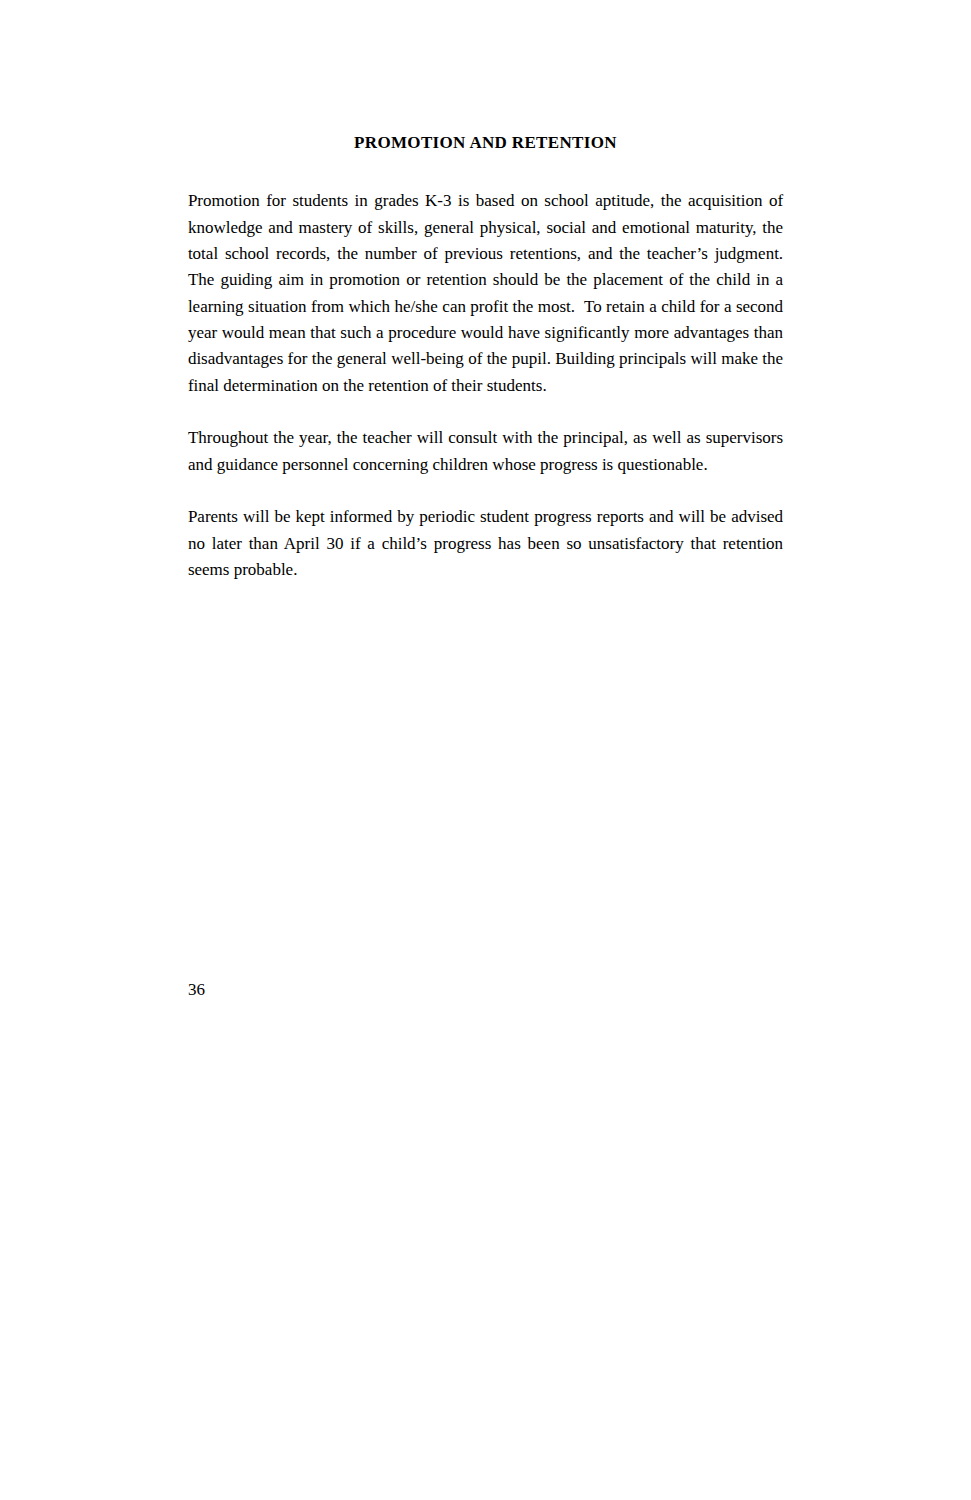PROMOTION AND RETENTION
Promotion for students in grades K-3 is based on school aptitude, the acquisition of knowledge and mastery of skills, general physical, social and emotional maturity, the total school records, the number of previous retentions, and the teacher’s judgment. The guiding aim in promotion or retention should be the placement of the child in a learning situation from which he/she can profit the most. To retain a child for a second year would mean that such a procedure would have significantly more advantages than disadvantages for the general well-being of the pupil. Building principals will make the final determination on the retention of their students.
Throughout the year, the teacher will consult with the principal, as well as supervisors and guidance personnel concerning children whose progress is questionable.
Parents will be kept informed by periodic student progress reports and will be advised no later than April 30 if a child’s progress has been so unsatisfactory that retention seems probable.
36